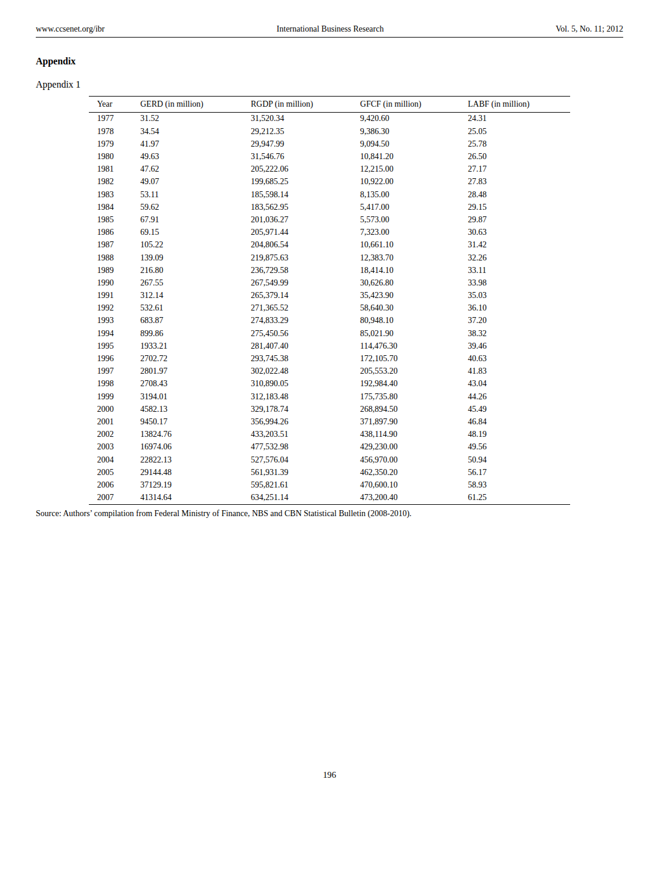www.ccsenet.org/ibr
International Business Research
Vol. 5, No. 11; 2012
Appendix
Appendix 1
| Year | GERD (in million) | RGDP (in million) | GFCF (in million) | LABF (in million) |
| --- | --- | --- | --- | --- |
| 1977 | 31.52 | 31,520.34 | 9,420.60 | 24.31 |
| 1978 | 34.54 | 29,212.35 | 9,386.30 | 25.05 |
| 1979 | 41.97 | 29,947.99 | 9,094.50 | 25.78 |
| 1980 | 49.63 | 31,546.76 | 10,841.20 | 26.50 |
| 1981 | 47.62 | 205,222.06 | 12,215.00 | 27.17 |
| 1982 | 49.07 | 199,685.25 | 10,922.00 | 27.83 |
| 1983 | 53.11 | 185,598.14 | 8,135.00 | 28.48 |
| 1984 | 59.62 | 183,562.95 | 5,417.00 | 29.15 |
| 1985 | 67.91 | 201,036.27 | 5,573.00 | 29.87 |
| 1986 | 69.15 | 205,971.44 | 7,323.00 | 30.63 |
| 1987 | 105.22 | 204,806.54 | 10,661.10 | 31.42 |
| 1988 | 139.09 | 219,875.63 | 12,383.70 | 32.26 |
| 1989 | 216.80 | 236,729.58 | 18,414.10 | 33.11 |
| 1990 | 267.55 | 267,549.99 | 30,626.80 | 33.98 |
| 1991 | 312.14 | 265,379.14 | 35,423.90 | 35.03 |
| 1992 | 532.61 | 271,365.52 | 58,640.30 | 36.10 |
| 1993 | 683.87 | 274,833.29 | 80,948.10 | 37.20 |
| 1994 | 899.86 | 275,450.56 | 85,021.90 | 38.32 |
| 1995 | 1933.21 | 281,407.40 | 114,476.30 | 39.46 |
| 1996 | 2702.72 | 293,745.38 | 172,105.70 | 40.63 |
| 1997 | 2801.97 | 302,022.48 | 205,553.20 | 41.83 |
| 1998 | 2708.43 | 310,890.05 | 192,984.40 | 43.04 |
| 1999 | 3194.01 | 312,183.48 | 175,735.80 | 44.26 |
| 2000 | 4582.13 | 329,178.74 | 268,894.50 | 45.49 |
| 2001 | 9450.17 | 356,994.26 | 371,897.90 | 46.84 |
| 2002 | 13824.76 | 433,203.51 | 438,114.90 | 48.19 |
| 2003 | 16974.06 | 477,532.98 | 429,230.00 | 49.56 |
| 2004 | 22822.13 | 527,576.04 | 456,970.00 | 50.94 |
| 2005 | 29144.48 | 561,931.39 | 462,350.20 | 56.17 |
| 2006 | 37129.19 | 595,821.61 | 470,600.10 | 58.93 |
| 2007 | 41314.64 | 634,251.14 | 473,200.40 | 61.25 |
Source: Authors’ compilation from Federal Ministry of Finance, NBS and CBN Statistical Bulletin (2008-2010).
196